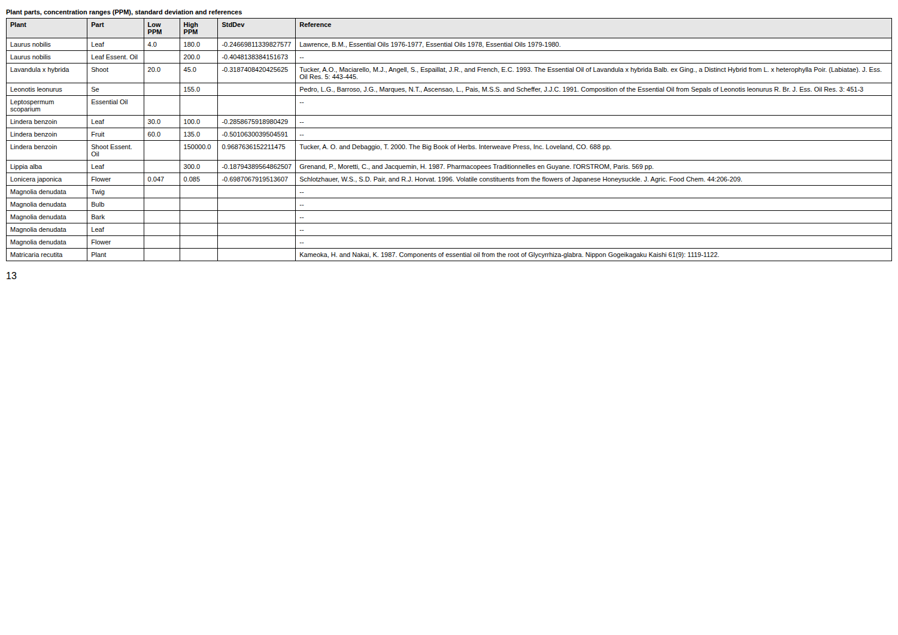Plant parts, concentration ranges (PPM), standard deviation and references
| Plant | Part | Low PPM | High PPM | StdDev | Reference |
| --- | --- | --- | --- | --- | --- |
| Laurus nobilis | Leaf | 4.0 | 180.0 | -0.24669811339827577 | Lawrence, B.M., Essential Oils 1976-1977, Essential Oils 1978, Essential Oils 1979-1980. |
| Laurus nobilis | Leaf Essent. Oil | | 200.0 | -0.4048138384151673 | -- |
| Lavandula x hybrida | Shoot | 20.0 | 45.0 | -0.3187408420425625 | Tucker, A.O., Maciarello, M.J., Angell, S., Espaillat, J.R., and French, E.C. 1993. The Essential Oil of Lavandula x hybrida Balb. ex Ging., a Distinct Hybrid from L. x heterophylla Poir. (Labiatae). J. Ess. Oil Res. 5: 443-445. |
| Leonotis leonurus | Se | | 155.0 | | Pedro, L.G., Barroso, J.G., Marques, N.T., Ascensao, L., Pais, M.S.S. and Scheffer, J.J.C. 1991. Composition of the Essential Oil from Sepals of Leonotis leonurus R. Br. J. Ess. Oil Res. 3: 451-3 |
| Leptospermum scoparium | Essential Oil | | | | -- |
| Lindera benzoin | Leaf | 30.0 | 100.0 | -0.2858675918980429 | -- |
| Lindera benzoin | Fruit | 60.0 | 135.0 | -0.5010630039504591 | -- |
| Lindera benzoin | Shoot Essent. Oil | | 150000.0 | 0.9687636152211475 | Tucker, A. O. and Debaggio, T. 2000. The Big Book of Herbs. Interweave Press, Inc. Loveland, CO. 688 pp. |
| Lippia alba | Leaf | | 300.0 | -0.18794389564862507 | Grenand, P., Moretti, C., and Jacquemin, H. 1987. Pharmacopees Traditionnelles en Guyane. l'ORSTROM, Paris. 569 pp. |
| Lonicera japonica | Flower | 0.047 | 0.085 | -0.6987067919513607 | Schlotzhauer, W.S., S.D. Pair, and R.J. Horvat. 1996. Volatile constituents from the flowers of Japanese Honeysuckle. J. Agric. Food Chem. 44:206-209. |
| Magnolia denudata | Twig | | | | -- |
| Magnolia denudata | Bulb | | | | -- |
| Magnolia denudata | Bark | | | | -- |
| Magnolia denudata | Leaf | | | | -- |
| Magnolia denudata | Flower | | | | -- |
| Matricaria recutita | Plant | | | | Kameoka, H. and Nakai, K. 1987. Components of essential oil from the root of Glycyrrhiza-glabra. Nippon Gogeikagaku Kaishi 61(9): 1119-1122. |
13